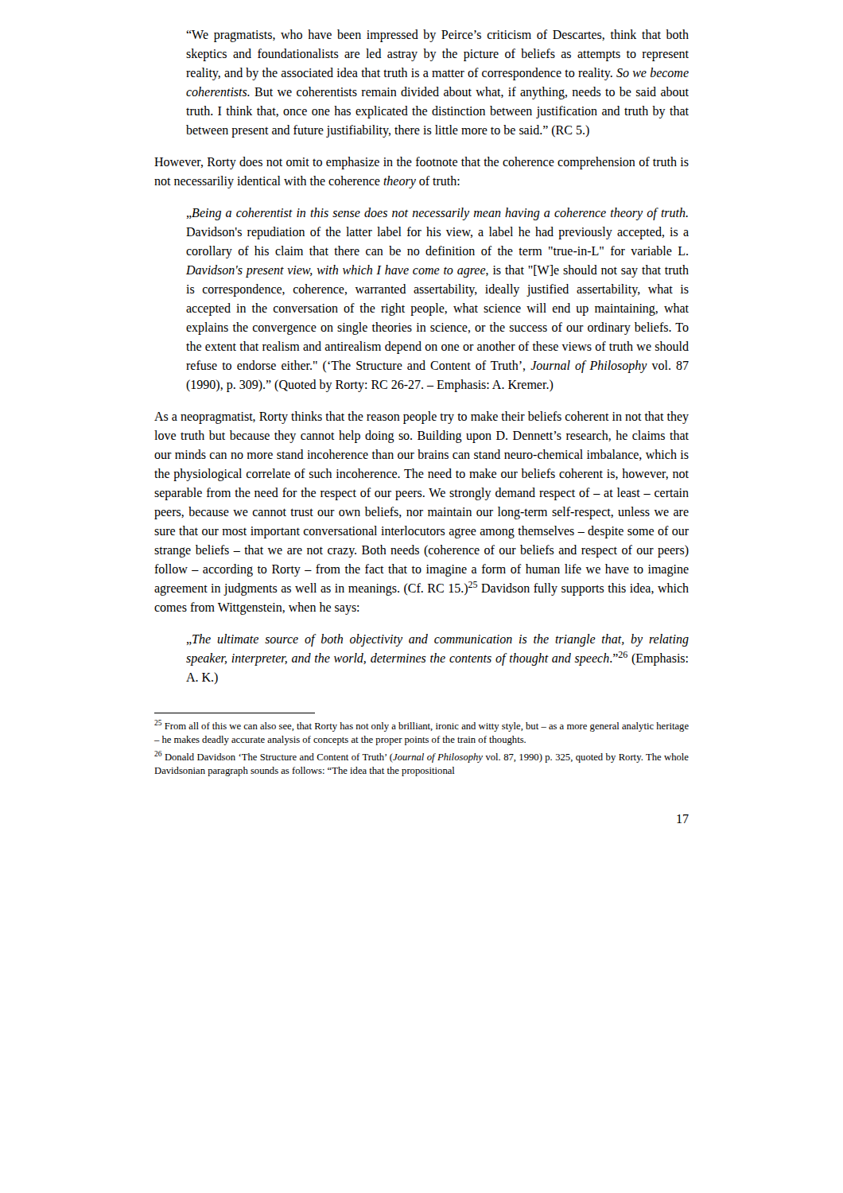“We pragmatists, who have been impressed by Peirce’s criticism of Descartes, think that both skeptics and foundationalists are led astray by the picture of beliefs as attempts to represent reality, and by the associated idea that truth is a matter of correspondence to reality. So we become coherentists. But we coherentists remain divided about what, if anything, needs to be said about truth. I think that, once one has explicated the distinction between justification and truth by that between present and future justifiability, there is little more to be said.” (RC 5.)
However, Rorty does not omit to emphasize in the footnote that the coherence comprehension of truth is not necessariliy identical with the coherence theory of truth:
„Being a coherentist in this sense does not necessarily mean having a coherence theory of truth. Davidson's repudiation of the latter label for his view, a label he had previously accepted, is a corollary of his claim that there can be no definition of the term "true-in-L" for variable L. Davidson's present view, with which I have come to agree, is that "[W]e should not say that truth is correspondence, coherence, warranted assertability, ideally justified assertability, what is accepted in the conversation of the right people, what science will end up maintaining, what explains the convergence on single theories in science, or the success of our ordinary beliefs. To the extent that realism and antirealism depend on one or another of these views of truth we should refuse to endorse either." (‘The Structure and Content of Truth’, Journal of Philosophy vol. 87 (1990), p. 309).” (Quoted by Rorty: RC 26-27. – Emphasis: A. Kremer.)
As a neopragmatist, Rorty thinks that the reason people try to make their beliefs coherent in not that they love truth but because they cannot help doing so. Building upon D. Dennett’s research, he claims that our minds can no more stand incoherence than our brains can stand neuro-chemical imbalance, which is the physiological correlate of such incoherence. The need to make our beliefs coherent is, however, not separable from the need for the respect of our peers. We strongly demand respect of – at least – certain peers, because we cannot trust our own beliefs, nor maintain our long-term self-respect, unless we are sure that our most important conversational interlocutors agree among themselves – despite some of our strange beliefs – that we are not crazy. Both needs (coherence of our beliefs and respect of our peers) follow – according to Rorty – from the fact that to imagine a form of human life we have to imagine agreement in judgments as well as in meanings. (Cf. RC 15.)25 Davidson fully supports this idea, which comes from Wittgenstein, when he says:
„The ultimate source of both objectivity and communication is the triangle that, by relating speaker, interpreter, and the world, determines the contents of thought and speech.”26 (Emphasis: A. K.)
25 From all of this we can also see, that Rorty has not only a brilliant, ironic and witty style, but – as a more general analytic heritage – he makes deadly accurate analysis of concepts at the proper points of the train of thoughts.
26 Donald Davidson ‘The Structure and Content of Truth’ (Journal of Philosophy vol. 87, 1990) p. 325, quoted by Rorty. The whole Davidsonian paragraph sounds as follows: “The idea that the propositional
17